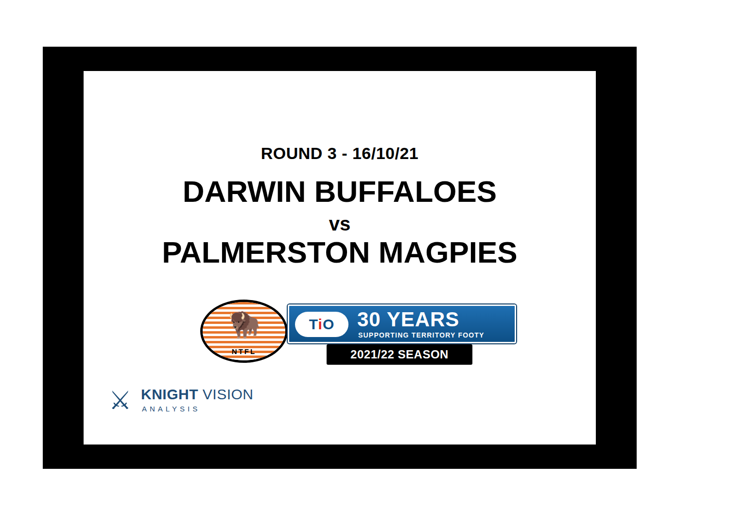ROUND 3 - 16/10/21
DARWIN BUFFALOES
vs
PALMERSTON MAGPIES
🦬
NTFL
Ti O
30 YEARS
SUPPORTING TERRITORY FOOTY
2021/22 SEASON
⚔
KNIGHT VISION
ANALYSIS